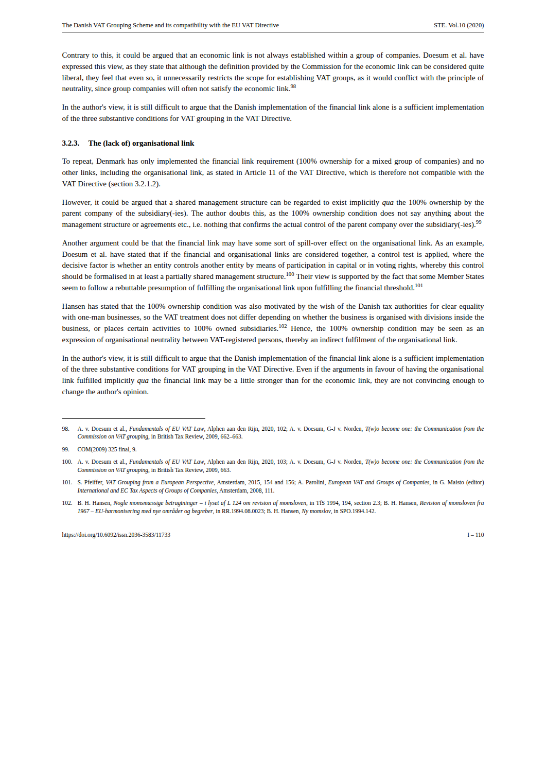The Danish VAT Grouping Scheme and its compatibility with the EU VAT Directive STE. Vol.10 (2020)
Contrary to this, it could be argued that an economic link is not always established within a group of companies. Doesum et al. have expressed this view, as they state that although the definition provided by the Commission for the economic link can be considered quite liberal, they feel that even so, it unnecessarily restricts the scope for establishing VAT groups, as it would conflict with the principle of neutrality, since group companies will often not satisfy the economic link.98
In the author's view, it is still difficult to argue that the Danish implementation of the financial link alone is a sufficient implementation of the three substantive conditions for VAT grouping in the VAT Directive.
3.2.3. The (lack of) organisational link
To repeat, Denmark has only implemented the financial link requirement (100% ownership for a mixed group of companies) and no other links, including the organisational link, as stated in Article 11 of the VAT Directive, which is therefore not compatible with the VAT Directive (section 3.2.1.2).
However, it could be argued that a shared management structure can be regarded to exist implicitly qua the 100% ownership by the parent company of the subsidiary(-ies). The author doubts this, as the 100% ownership condition does not say anything about the management structure or agreements etc., i.e. nothing that confirms the actual control of the parent company over the subsidiary(-ies).99
Another argument could be that the financial link may have some sort of spill-over effect on the organisational link. As an example, Doesum et al. have stated that if the financial and organisational links are considered together, a control test is applied, where the decisive factor is whether an entity controls another entity by means of participation in capital or in voting rights, whereby this control should be formalised in at least a partially shared management structure.100 Their view is supported by the fact that some Member States seem to follow a rebuttable presumption of fulfilling the organisational link upon fulfilling the financial threshold.101
Hansen has stated that the 100% ownership condition was also motivated by the wish of the Danish tax authorities for clear equality with one-man businesses, so the VAT treatment does not differ depending on whether the business is organised with divisions inside the business, or places certain activities to 100% owned subsidiaries.102 Hence, the 100% ownership condition may be seen as an expression of organisational neutrality between VAT-registered persons, thereby an indirect fulfilment of the organisational link.
In the author's view, it is still difficult to argue that the Danish implementation of the financial link alone is a sufficient implementation of the three substantive conditions for VAT grouping in the VAT Directive. Even if the arguments in favour of having the organisational link fulfilled implicitly qua the financial link may be a little stronger than for the economic link, they are not convincing enough to change the author's opinion.
98. A. v. Doesum et al., Fundamentals of EU VAT Law, Alphen aan den Rijn, 2020, 102; A. v. Doesum, G-J v. Norden, T(w)o become one: the Communication from the Commission on VAT grouping, in British Tax Review, 2009, 662–663.
99. COM(2009) 325 final, 9.
100. A. v. Doesum et al., Fundamentals of EU VAT Law, Alphen aan den Rijn, 2020, 103; A. v. Doesum, G-J v. Norden, T(w)o become one: the Communication from the Commission on VAT grouping, in British Tax Review, 2009, 663.
101. S. Pfeiffer, VAT Grouping from a European Perspective, Amsterdam, 2015, 154 and 156; A. Parolini, European VAT and Groups of Companies, in G. Maisto (editor) International and EC Tax Aspects of Groups of Companies, Amsterdam, 2008, 111.
102. B. H. Hansen, Nogle momsmæssige betragtninger – i lyset af L 124 om revision af momsloven, in TfS 1994, 194, section 2.3; B. H. Hansen, Revision af momsloven fra 1967 – EU-harmonisering med nye områder og begreber, in RR.1994.08.0023; B. H. Hansen, Ny momslov, in SPO.1994.142.
https://doi.org/10.6092/issn.2036-3583/11733 I – 110